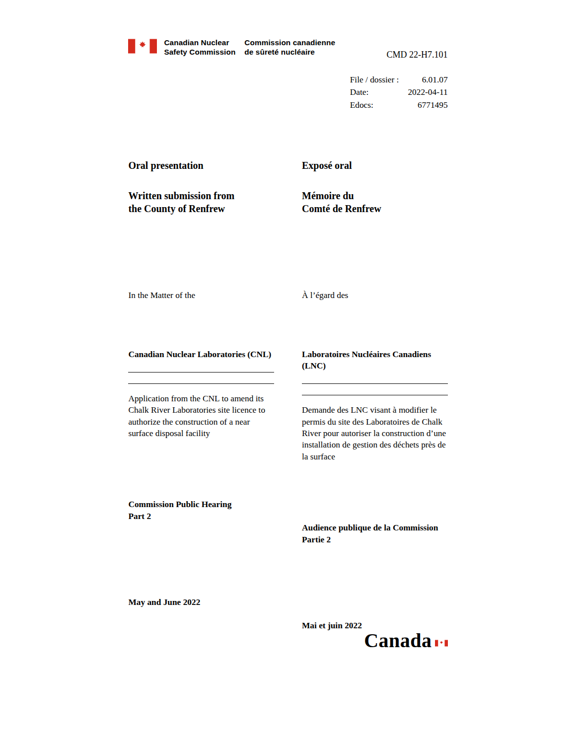Canadian Nuclear
Safety Commission
Commission canadienne
de sûreté nucléaire
CMD 22-H7.101
| File / dossier : | 6.01.07 |
| Date: | 2022-04-11 |
| Edocs: | 6771495 |
Oral presentation
Written submission from
the County of Renfrew
In the Matter of the
Canadian Nuclear Laboratories (CNL)
Application from the CNL to amend its Chalk River Laboratories site licence to authorize the construction of a near surface disposal facility
Commission Public Hearing
Part 2
May and June 2022
Exposé oral
Mémoire du
Comté de Renfrew
À l’égard des
Laboratoires Nucléaires Canadiens (LNC)
Demande des LNC visant à modifier le permis du site des Laboratoires de Chalk River pour autoriser la construction d’une installation de gestion des déchets près de la surface
Audience publique de la Commission
Partie 2
Mai et juin 2022
Canada